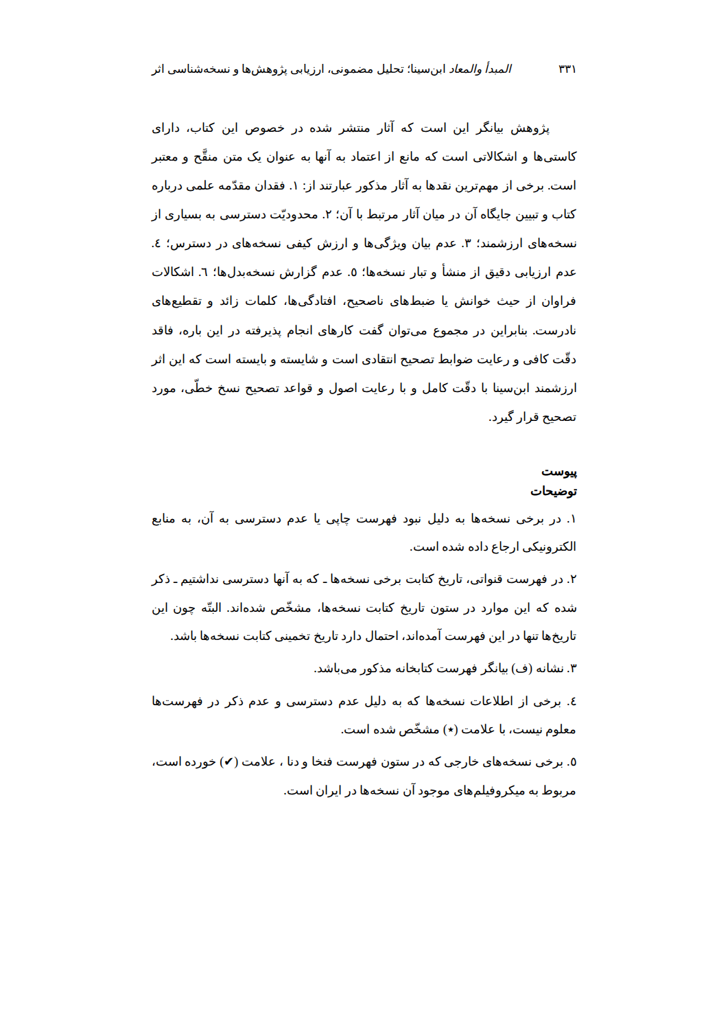۳۳۱ المبدأ والمعاد ابن‌سینا؛ تحلیل مضمونی، ارزیابی پژوهش‌ها و نسخه‌شناسی اثر
پژوهش بیانگر این است که آثار منتشر شده در خصوص این کتاب، دارای کاستی‌ها و اشکالاتی است که مانع از اعتماد به آنها به عنوان یک متن منقَّح و معتبر است. برخی از مهم‌ترین نقدها به آثار مذکور عبارتند از: ۱. فقدان مقدّمه علمی درباره کتاب و تبیین جایگاه آن در میان آثار مرتبط با آن؛ ۲. محدودیّت دسترسی به بسیاری از نسخه‌های ارزشمند؛ ۳. عدم بیان ویژگی‌ها و ارزش کیفی نسخه‌های در دسترس؛ ٤. عدم ارزیابی دقیق از منشأ و تبار نسخه‌ها؛ ٥. عدم گزارش نسخه‌بدل‌ها؛ ٦. اشکالات فراوان از حیث خوانش یا ضبط‌های ناصحیح، افتادگی‌ها، کلمات زائد و تقطیع‌های نادرست. بنابراین در مجموع می‌توان گفت کارهای انجام پذیرفته در این باره، فاقد دقّت کافی و رعایت ضوابط تصحیح انتقادی است و شایسته و بایسته است که این اثر ارزشمند ابن‌سینا با دقّت کامل و با رعایت اصول و قواعد تصحیح نسخ خطّی، مورد تصحیح قرار گیرد.
پیوست
توضیحات
۱. در برخی نسخه‌ها به دلیل نبود فهرست چاپی یا عدم دسترسی به آن، به منابع الکترونیکی ارجاع داده شده است.
۲. در فهرست قنواتی، تاریخ کتابت برخی نسخه‌ها ـ که به آنها دسترسی نداشتیم ـ ذکر شده که این موارد در ستون تاریخ کتابت نسخه‌ها، مشخّص شده‌اند. البتّه چون این تاریخ‌ها تنها در این فهرست آمده‌اند، احتمال دارد تاریخ تخمینی کتابت نسخه‌ها باشد.
۳. نشانه (ف) بیانگر فهرست کتابخانه مذکور می‌باشد.
٤. برخی از اطلاعات نسخه‌ها که به دلیل عدم دسترسی و عدم ذکر در فهرست‌ها معلوم نیست، با علامت (٭) مشخّص شده است.
٥. برخی نسخه‌های خارجی که در ستون فهرست فنخا و دنا ، علامت (✔) خورده است، مربوط به میکروفیلم‌های موجود آن نسخه‌ها در ایران است.